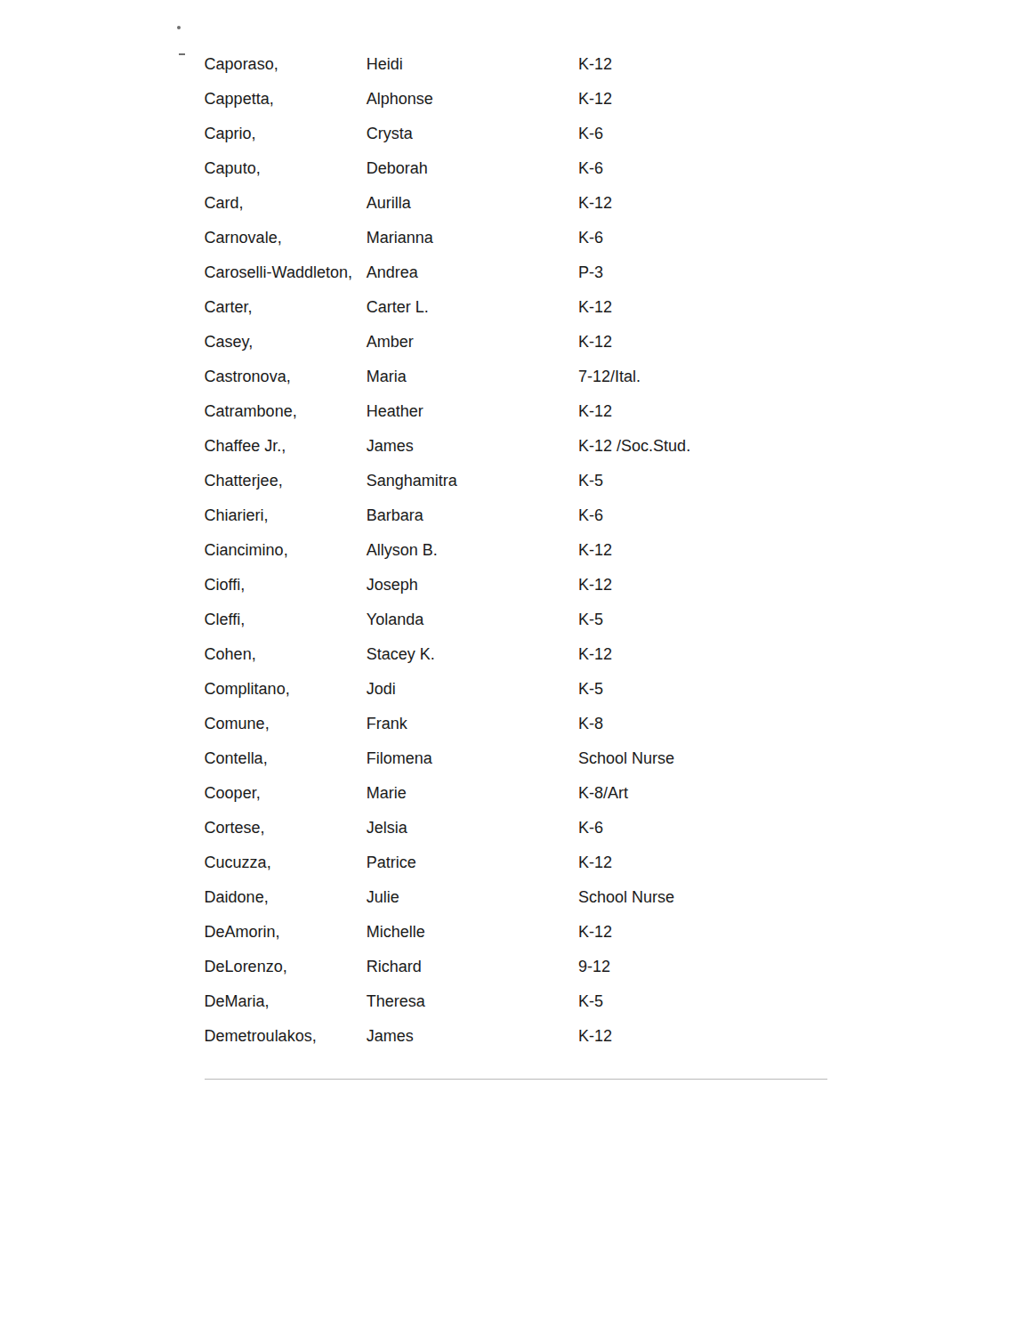| Caporaso, | Heidi | K-12 |
| Cappetta, | Alphonse | K-12 |
| Caprio, | Crysta | K-6 |
| Caputo, | Deborah | K-6 |
| Card, | Aurilla | K-12 |
| Carnovale, | Marianna | K-6 |
| Caroselli-Waddleton, | Andrea | P-3 |
| Carter, | Carter L. | K-12 |
| Casey, | Amber | K-12 |
| Castronova, | Maria | 7-12/Ital. |
| Catrambone, | Heather | K-12 |
| Chaffee Jr., | James | K-12 /Soc.Stud. |
| Chatterjee, | Sanghamitra | K-5 |
| Chiarieri, | Barbara | K-6 |
| Ciancimino, | Allyson B. | K-12 |
| Cioffi, | Joseph | K-12 |
| Cleffi, | Yolanda | K-5 |
| Cohen, | Stacey K. | K-12 |
| Complitano, | Jodi | K-5 |
| Comune, | Frank | K-8 |
| Contella, | Filomena | School Nurse |
| Cooper, | Marie | K-8/Art |
| Cortese, | Jelsia | K-6 |
| Cucuzza, | Patrice | K-12 |
| Daidone, | Julie | School Nurse |
| DeAmorin, | Michelle | K-12 |
| DeLorenzo, | Richard | 9-12 |
| DeMaria, | Theresa | K-5 |
| Demetroulakos, | James | K-12 |